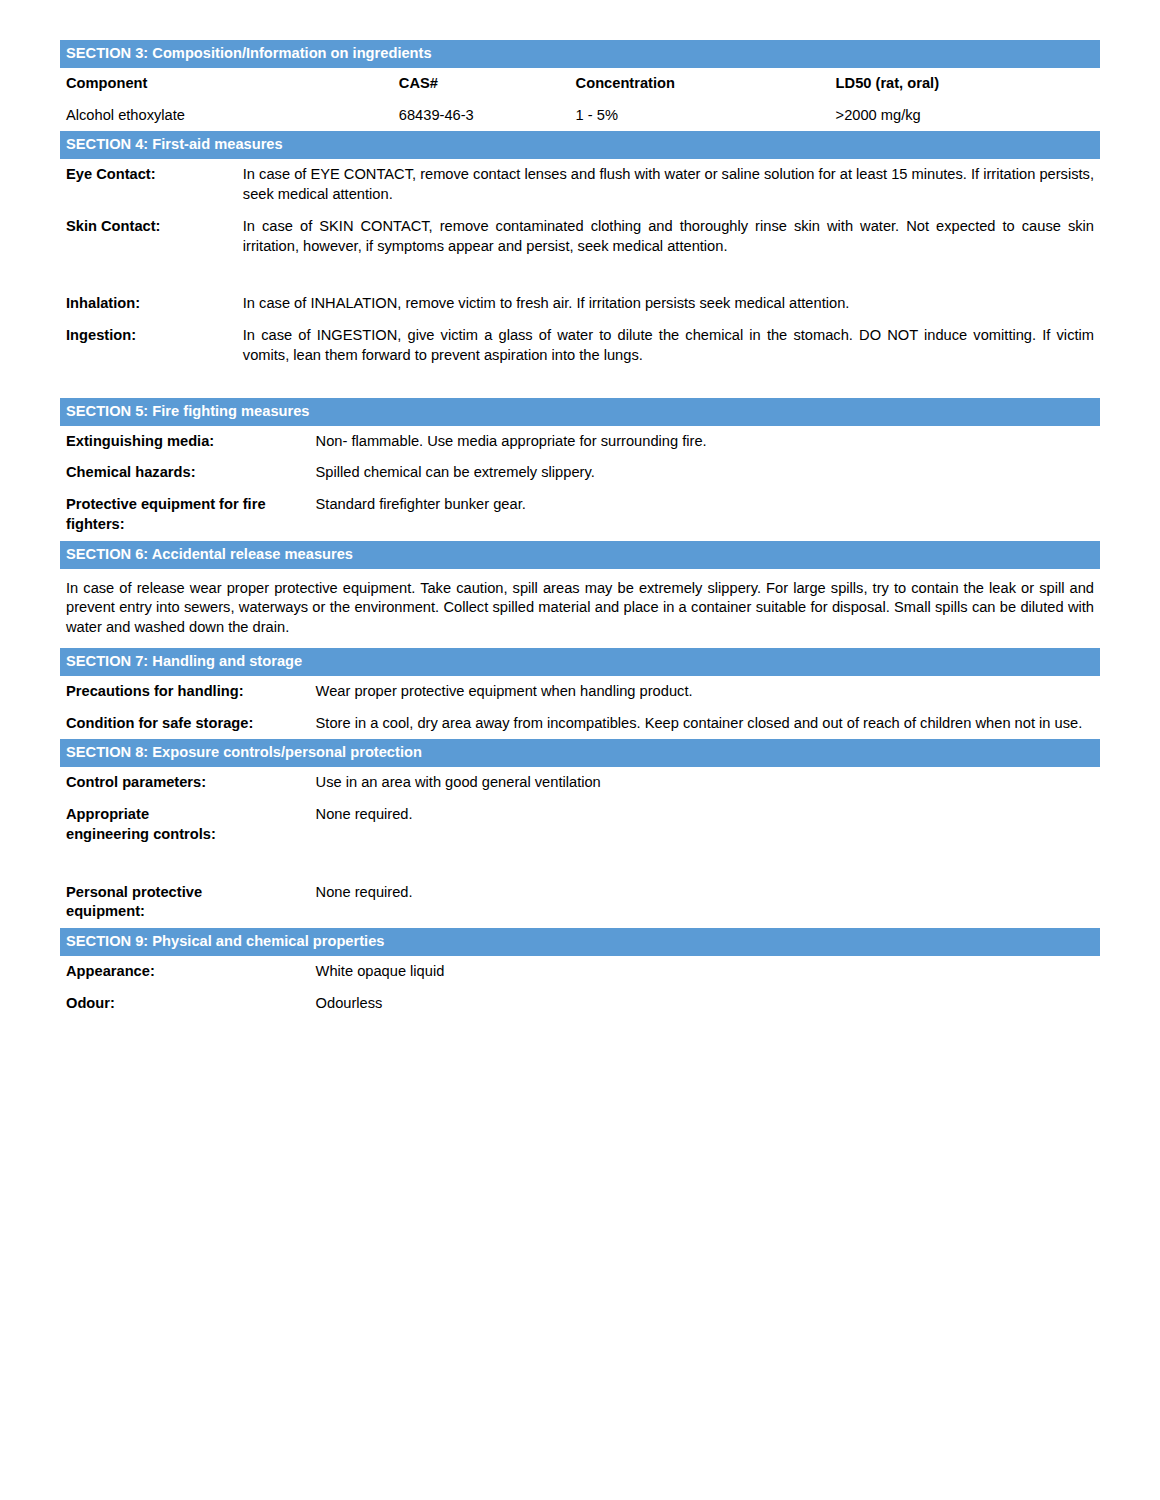| SECTION 3: Composition/Information on ingredients |
| Component | CAS# | Concentration | LD50 (rat, oral) |
| Alcohol ethoxylate | 68439-46-3 | 1 - 5% | >2000 mg/kg |
| SECTION 4: First-aid measures |
| Eye Contact: | In case of EYE CONTACT, remove contact lenses and flush with water or saline solution for at least 15 minutes. If irritation persists, seek medical attention. |
| Skin Contact: | In case of SKIN CONTACT, remove contaminated clothing and thoroughly rinse skin with water. Not expected to cause skin irritation, however, if symptoms appear and persist, seek medical attention. |
| Inhalation: | In case of INHALATION, remove victim to fresh air. If irritation persists seek medical attention. |
| Ingestion: | In case of INGESTION, give victim a glass of water to dilute the chemical in the stomach. DO NOT induce vomitting. If victim vomits, lean them forward to prevent aspiration into the lungs. |
| SECTION 5: Fire fighting measures |
| Extinguishing media: | Non- flammable. Use media appropriate for surrounding fire. |
| Chemical hazards: | Spilled chemical can be extremely slippery. |
| Protective equipment for fire fighters: | Standard firefighter bunker gear. |
| SECTION 6: Accidental release measures |
| In case of release wear proper protective equipment. Take caution, spill areas may be extremely slippery. For large spills, try to contain the leak or spill and prevent entry into sewers, waterways or the environment. Collect spilled material and place in a container suitable for disposal. Small spills can be diluted with water and washed down the drain. |
| SECTION 7: Handling and storage |
| Precautions for handling: | Wear proper protective equipment when handling product. |
| Condition for safe storage: | Store in a cool, dry area away from incompatibles. Keep container closed and out of reach of children when not in use. |
| SECTION 8: Exposure controls/personal protection |
| Control parameters: | Use in an area with good general ventilation |
| Appropriate engineering controls: | None required. |
| Personal protective equipment: | None required. |
| SECTION 9: Physical and chemical properties |
| Appearance: | White opaque liquid |
| Odour: | Odourless |